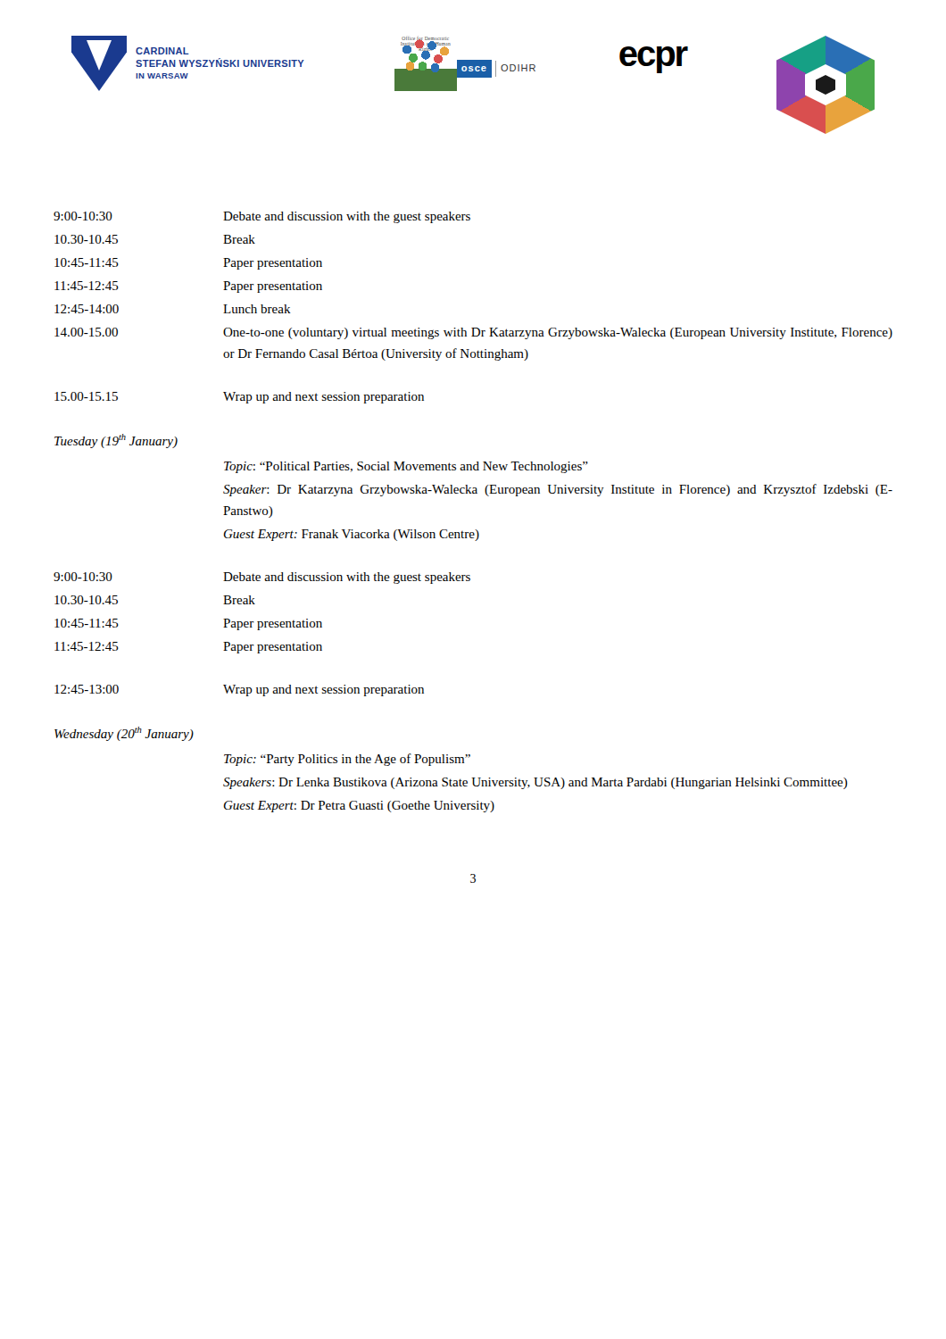CARDINAL
STEFAN WYSZYŃSKI UNIVERSITY
IN WARSAW
Office for Democratic Institutions and Human Rights
osce ODIHR
ecpr
9:00-10:30
Debate and discussion with the guest speakers
10.30-10.45
Break
10:45-11:45
Paper presentation
11:45-12:45
Paper presentation
12:45-14:00
Lunch break
14.00-15.00
One-to-one (voluntary) virtual meetings with Dr Katarzyna Grzybowska-Walecka (European University Institute, Florence) or Dr Fernando Casal Bértoa (University of Nottingham)
15.00-15.15
Wrap up and next session preparation
Tuesday (19th January)
Topic: “Political Parties, Social Movements and New Technologies”
Speaker: Dr Katarzyna Grzybowska-Walecka (European University Institute in Florence) and Krzysztof Izdebski (E-Panstwo)
Guest Expert: Franak Viacorka (Wilson Centre)
9:00-10:30
Debate and discussion with the guest speakers
10.30-10.45
Break
10:45-11:45
Paper presentation
11:45-12:45
Paper presentation
12:45-13:00
Wrap up and next session preparation
Wednesday (20th January)
Topic: “Party Politics in the Age of Populism”
Speakers: Dr Lenka Bustikova (Arizona State University, USA) and Marta Pardabi (Hungarian Helsinki Committee)
Guest Expert: Dr Petra Guasti (Goethe University)
3